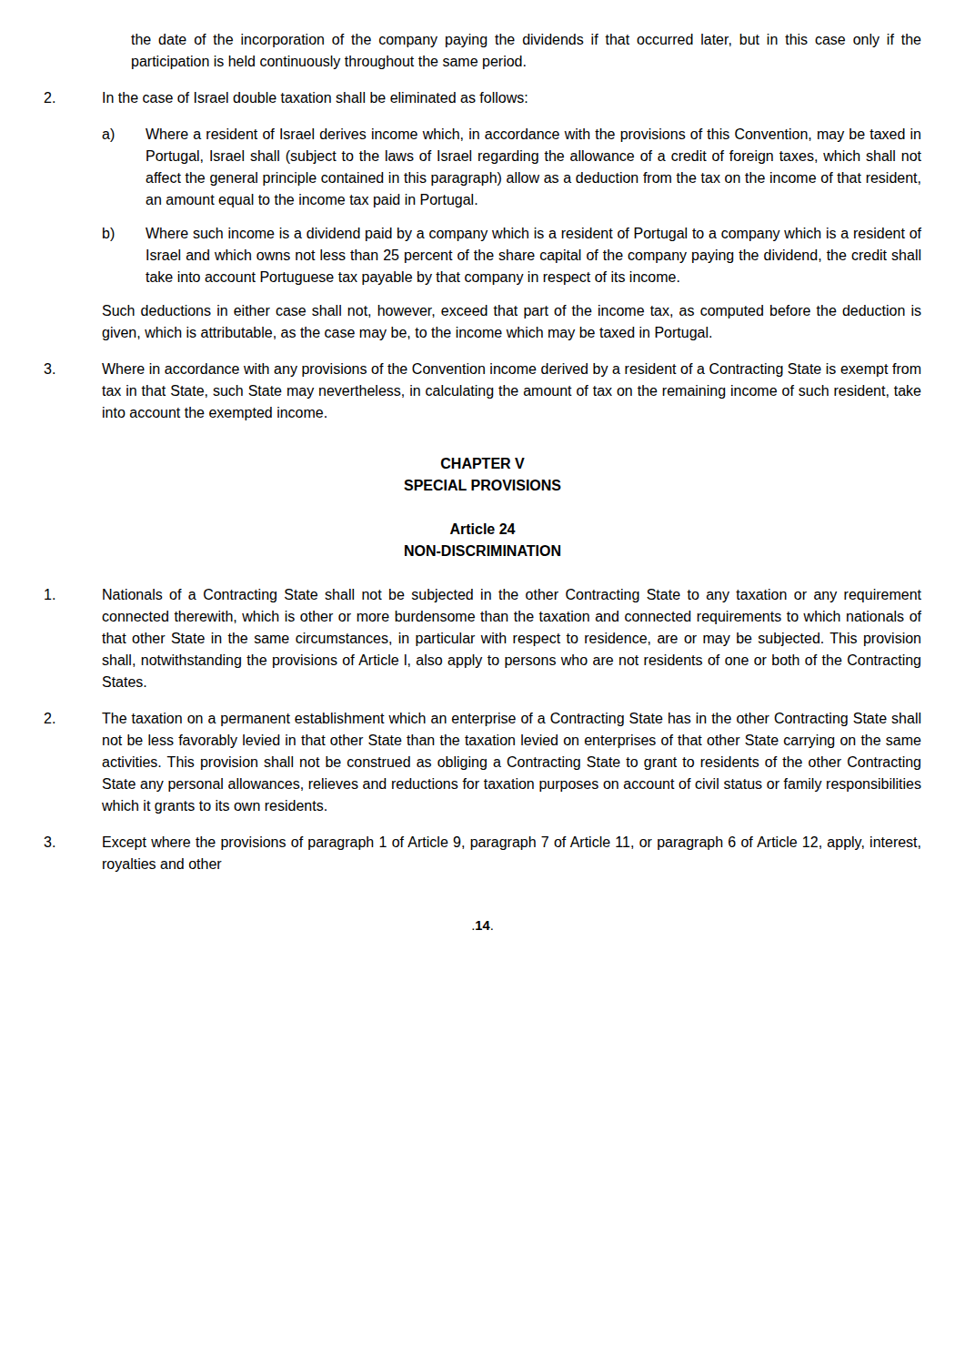the date of the incorporation of the company paying the dividends if that occurred later, but in this case only if the participation is held continuously throughout the same period.
2.
In the case of Israel double taxation shall be eliminated as follows:
a)
Where a resident of Israel derives income which, in accordance with the provisions of this Convention, may be taxed in Portugal, Israel shall (subject to the laws of Israel regarding the allowance of a credit of foreign taxes, which shall not affect the general principle contained in this paragraph) allow as a deduction from the tax on the income of that resident, an amount equal to the income tax paid in Portugal.
b)
Where such income is a dividend paid by a company which is a resident of Portugal to a company which is a resident of Israel and which owns not less than 25 percent of the share capital of the company paying the dividend, the credit shall take into account Portuguese tax payable by that company in respect of its income.
Such deductions in either case shall not, however, exceed that part of the income tax, as computed before the deduction is given, which is attributable, as the case may be, to the income which may be taxed in Portugal.
3.
Where in accordance with any provisions of the Convention income derived by a resident of a Contracting State is exempt from tax in that State, such State may nevertheless, in calculating the amount of tax on the remaining income of such resident, take into account the exempted income.
CHAPTER V
SPECIAL PROVISIONS
Article 24
NON-DISCRIMINATION
1.
Nationals of a Contracting State shall not be subjected in the other Contracting State to any taxation or any requirement connected therewith, which is other or more burdensome than the taxation and connected requirements to which nationals of that other State in the same circumstances, in particular with respect to residence, are or may be subjected. This provision shall, notwithstanding the provisions of Article l, also apply to persons who are not residents of one or both of the Contracting States.
2.
The taxation on a permanent establishment which an enterprise of a Contracting State has in the other Contracting State shall not be less favorably levied in that other State than the taxation levied on enterprises of that other State carrying on the same activities. This provision shall not be construed as obliging a Contracting State to grant to residents of the other Contracting State any personal allowances, relieves and reductions for taxation purposes on account of civil status or family responsibilities which it grants to its own residents.
3.
Except where the provisions of paragraph 1 of Article 9, paragraph 7 of Article 11, or paragraph 6 of Article 12, apply, interest, royalties and other
.14.